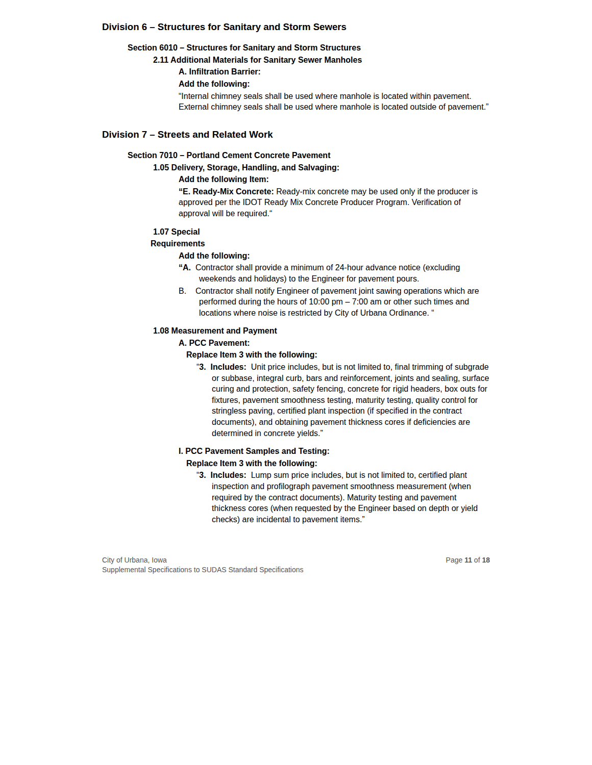Division 6 – Structures for Sanitary and Storm Sewers
Section 6010 – Structures for Sanitary and Storm Structures
2.11 Additional Materials for Sanitary Sewer Manholes
A. Infiltration Barrier:
Add the following:
“Internal chimney seals shall be used where manhole is located within pavement. External chimney seals shall be used where manhole is located outside of pavement.”
Division 7 – Streets and Related Work
Section 7010 – Portland Cement Concrete Pavement
1.05 Delivery, Storage, Handling, and Salvaging:
Add the following Item:
“E. Ready-Mix Concrete: Ready-mix concrete may be used only if the producer is approved per the IDOT Ready Mix Concrete Producer Program. Verification of approval will be required.“
1.07 Special
Requirements
Add the following:
“A. Contractor shall provide a minimum of 24-hour advance notice (excluding weekends and holidays) to the Engineer for pavement pours.
B. Contractor shall notify Engineer of pavement joint sawing operations which are performed during the hours of 10:00 pm – 7:00 am or other such times and locations where noise is restricted by City of Urbana Ordinance. “
1.08 Measurement and Payment
A. PCC Pavement:
Replace Item 3 with the following:
“3. Includes: Unit price includes, but is not limited to, final trimming of subgrade or subbase, integral curb, bars and reinforcement, joints and sealing, surface curing and protection, safety fencing, concrete for rigid headers, box outs for fixtures, pavement smoothness testing, maturity testing, quality control for stringless paving, certified plant inspection (if specified in the contract documents), and obtaining pavement thickness cores if deficiencies are determined in concrete yields.”
I. PCC Pavement Samples and Testing:
Replace Item 3 with the following:
“3. Includes: Lump sum price includes, but is not limited to, certified plant inspection and profilograph pavement smoothness measurement (when required by the contract documents). Maturity testing and pavement thickness cores (when requested by the Engineer based on depth or yield checks) are incidental to pavement items.”
City of Urbana, Iowa
Supplemental Specifications to SUDAS Standard Specifications
Page 11 of 18